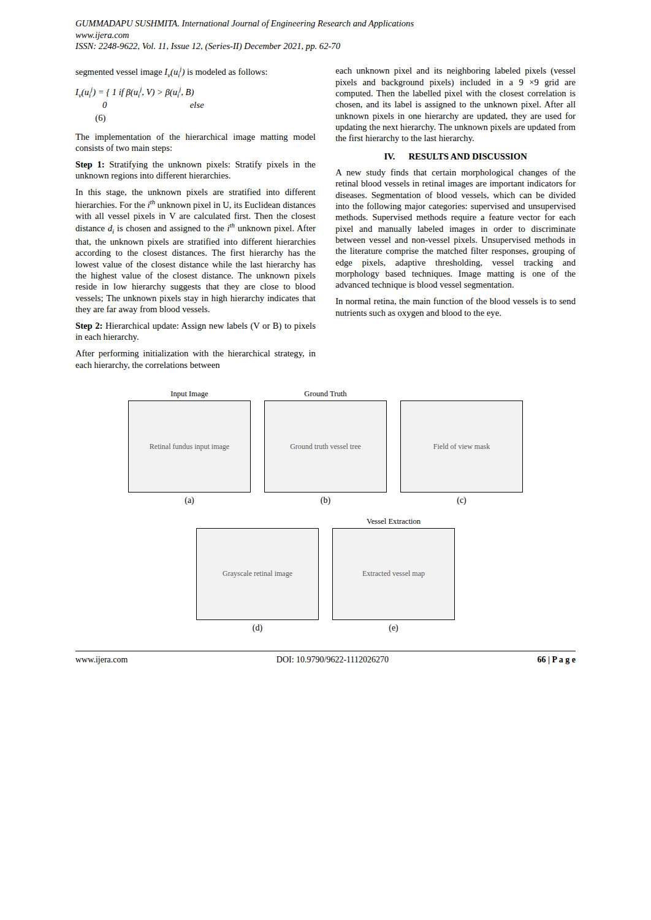GUMMADAPU SUSHMITA. International Journal of Engineering Research and Applications
www.ijera.com
ISSN: 2248-9622, Vol. 11, Issue 12, (Series-II) December 2021, pp. 62-70
segmented vessel image Iv(uij) is modeled as follows:
Iv(uij) = { 1 if β(uij, V) > β(uij, B)
0 else
(6)
The implementation of the hierarchical image matting model consists of two main steps:
Step 1: Stratifying the unknown pixels: Stratify pixels in the unknown regions into different hierarchies.
In this stage, the unknown pixels are stratified into different hierarchies. For the ith unknown pixel in U, its Euclidean distances with all vessel pixels in V are calculated first. Then the closest distance di is chosen and assigned to the ith unknown pixel. After that, the unknown pixels are stratified into different hierarchies according to the closest distances. The first hierarchy has the lowest value of the closest distance while the last hierarchy has the highest value of the closest distance. The unknown pixels reside in low hierarchy suggests that they are close to blood vessels; The unknown pixels stay in high hierarchy indicates that they are far away from blood vessels.
Step 2: Hierarchical update: Assign new labels (V or B) to pixels in each hierarchy.
After performing initialization with the hierarchical strategy, in each hierarchy, the correlations between
each unknown pixel and its neighboring labeled pixels (vessel pixels and background pixels) included in a 9 ×9 grid are computed. Then the labelled pixel with the closest correlation is chosen, and its label is assigned to the unknown pixel. After all unknown pixels in one hierarchy are updated, they are used for updating the next hierarchy. The unknown pixels are updated from the first hierarchy to the last hierarchy.
IV. RESULTS AND DISCUSSION
A new study finds that certain morphological changes of the retinal blood vessels in retinal images are important indicators for diseases. Segmentation of blood vessels, which can be divided into the following major categories: supervised and unsupervised methods. Supervised methods require a feature vector for each pixel and manually labeled images in order to discriminate between vessel and non-vessel pixels. Unsupervised methods in the literature comprise the matched filter responses, grouping of edge pixels, adaptive thresholding, vessel tracking and morphology based techniques. Image matting is one of the advanced technique is blood vessel segmentation.
In normal retina, the main function of the blood vessels is to send nutrients such as oxygen and blood to the eye.
Input Image
Retinal fundus input image
(a)
Ground Truth
Ground truth vessel tree
(b)
Field of view mask
(c)
Grayscale retinal image
(d)
Vessel Extraction
Extracted vessel map
(e)
www.ijera.com DOI: 10.9790/9622-1112026270 66 | P a g e